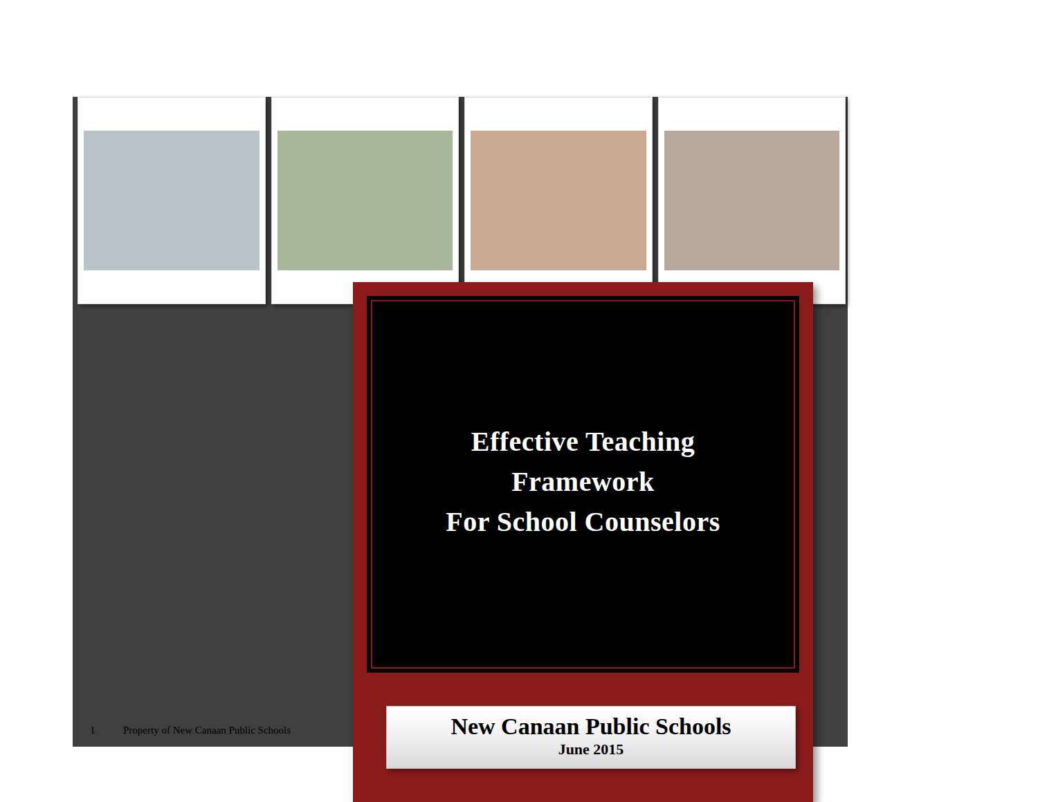Effective Teaching
Framework
For School Counselors
New Canaan Public Schools
June 2015
1 Property of New Canaan Public Schools